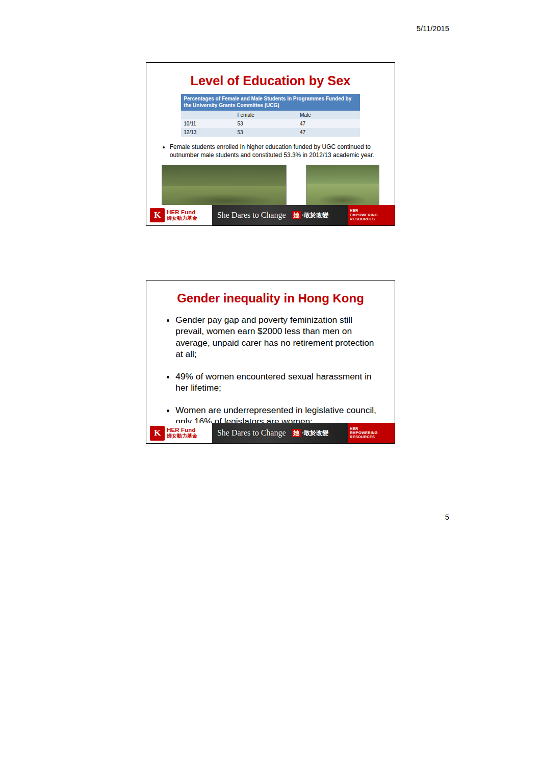5/11/2015
Level of Education by Sex
| Percentages of Female and Male Students in Programmes Funded by the University Grants Committee (UCG) |
| --- |
| | Female | Male |
| 10/11 | 53 | 47 |
| 12/13 | 53 | 47 |
Female students enrolled in higher education funded by UGC continued to outnumber male students and constituted 53.3% in 2012/13 academic year.
K
HER Fund
婦女動力基金
She Dares to Change
她‧敢於改變
HER EMPOWERING RESOURCES
Gender inequality in Hong Kong
Gender pay gap and poverty feminization still prevail, women earn $2000 less than men on average, unpaid carer has no retirement protection at all;
49% of women encountered sexual harassment in her lifetime;
Women are underrepresented in legislative council, only 16% of legislators are women;
K
HER Fund
婦女動力基金
She Dares to Change
她‧敢於改變
HER EMPOWERING RESOURCES
5